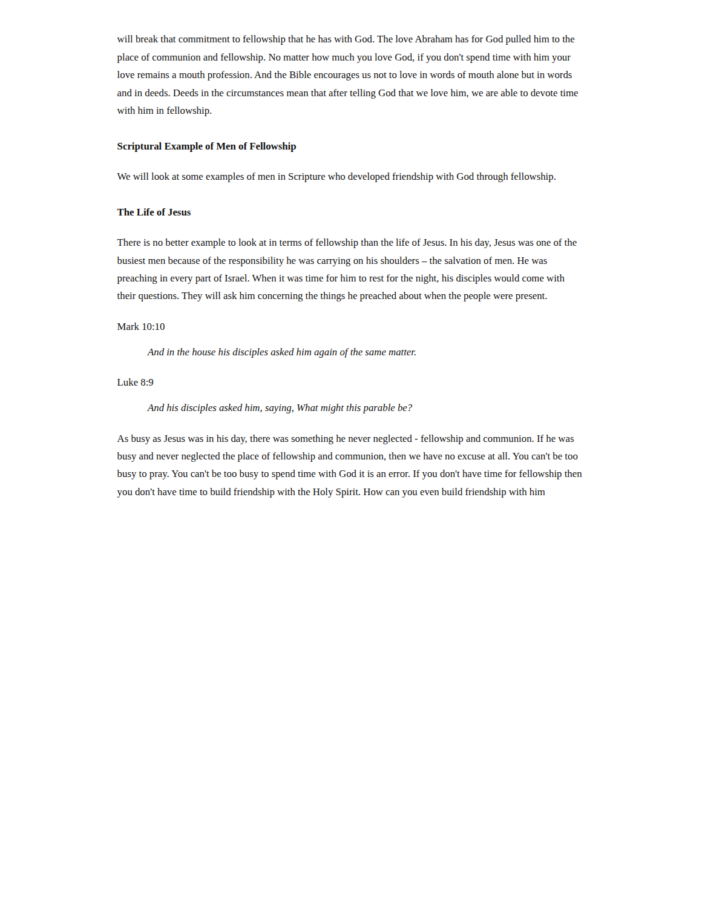will break that commitment to fellowship that he has with God. The love Abraham has for God pulled him to the place of communion and fellowship. No matter how much you love God, if you don't spend time with him your love remains a mouth profession. And the Bible encourages us not to love in words of mouth alone but in words and in deeds. Deeds in the circumstances mean that after telling God that we love him, we are able to devote time with him in fellowship.
Scriptural Example of Men of Fellowship
We will look at some examples of men in Scripture who developed friendship with God through fellowship.
The Life of Jesus
There is no better example to look at in terms of fellowship than the life of Jesus. In his day, Jesus was one of the busiest men because of the responsibility he was carrying on his shoulders – the salvation of men. He was preaching in every part of Israel. When it was time for him to rest for the night, his disciples would come with their questions. They will ask him concerning the things he preached about when the people were present.
Mark 10:10
And in the house his disciples asked him again of the same matter.
Luke 8:9
And his disciples asked him, saying, What might this parable be?
As busy as Jesus was in his day, there was something he never neglected - fellowship and communion. If he was busy and never neglected the place of fellowship and communion, then we have no excuse at all. You can't be too busy to pray. You can't be too busy to spend time with God it is an error. If you don't have time for fellowship then you don't have time to build friendship with the Holy Spirit. How can you even build friendship with him